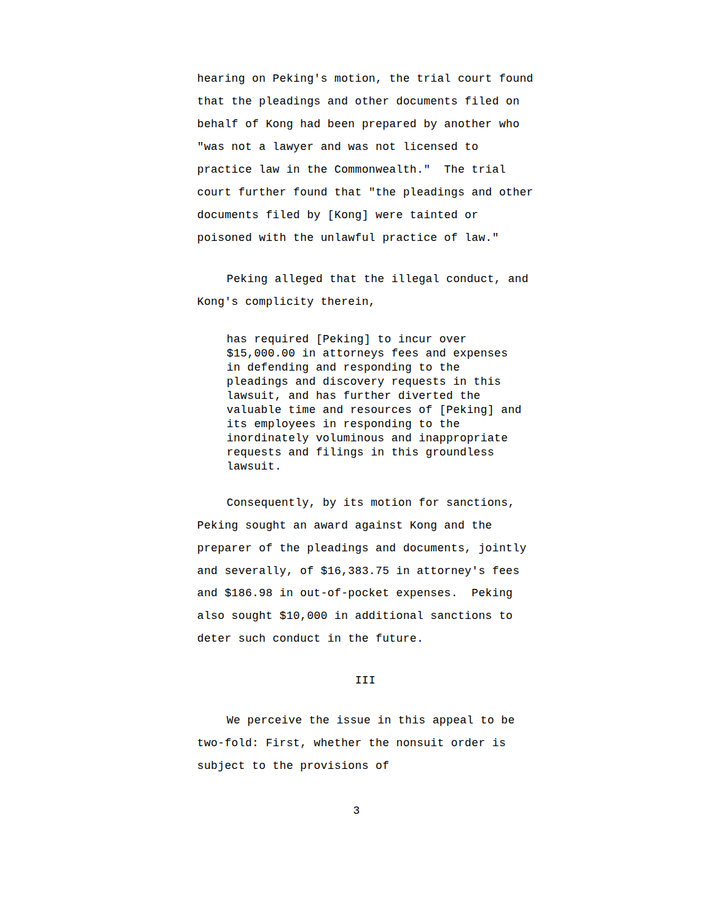hearing on Peking's motion, the trial court found that the pleadings and other documents filed on behalf of Kong had been prepared by another who "was not a lawyer and was not licensed to practice law in the Commonwealth." The trial court further found that "the pleadings and other documents filed by [Kong] were tainted or poisoned with the unlawful practice of law."
Peking alleged that the illegal conduct, and Kong's complicity therein,
has required [Peking] to incur over $15,000.00 in attorneys fees and expenses in defending and responding to the pleadings and discovery requests in this lawsuit, and has further diverted the valuable time and resources of [Peking] and its employees in responding to the inordinately voluminous and inappropriate requests and filings in this groundless lawsuit.
Consequently, by its motion for sanctions, Peking sought an award against Kong and the preparer of the pleadings and documents, jointly and severally, of $16,383.75 in attorney's fees and $186.98 in out-of-pocket expenses. Peking also sought $10,000 in additional sanctions to deter such conduct in the future.
III
We perceive the issue in this appeal to be two-fold: First, whether the nonsuit order is subject to the provisions of
3